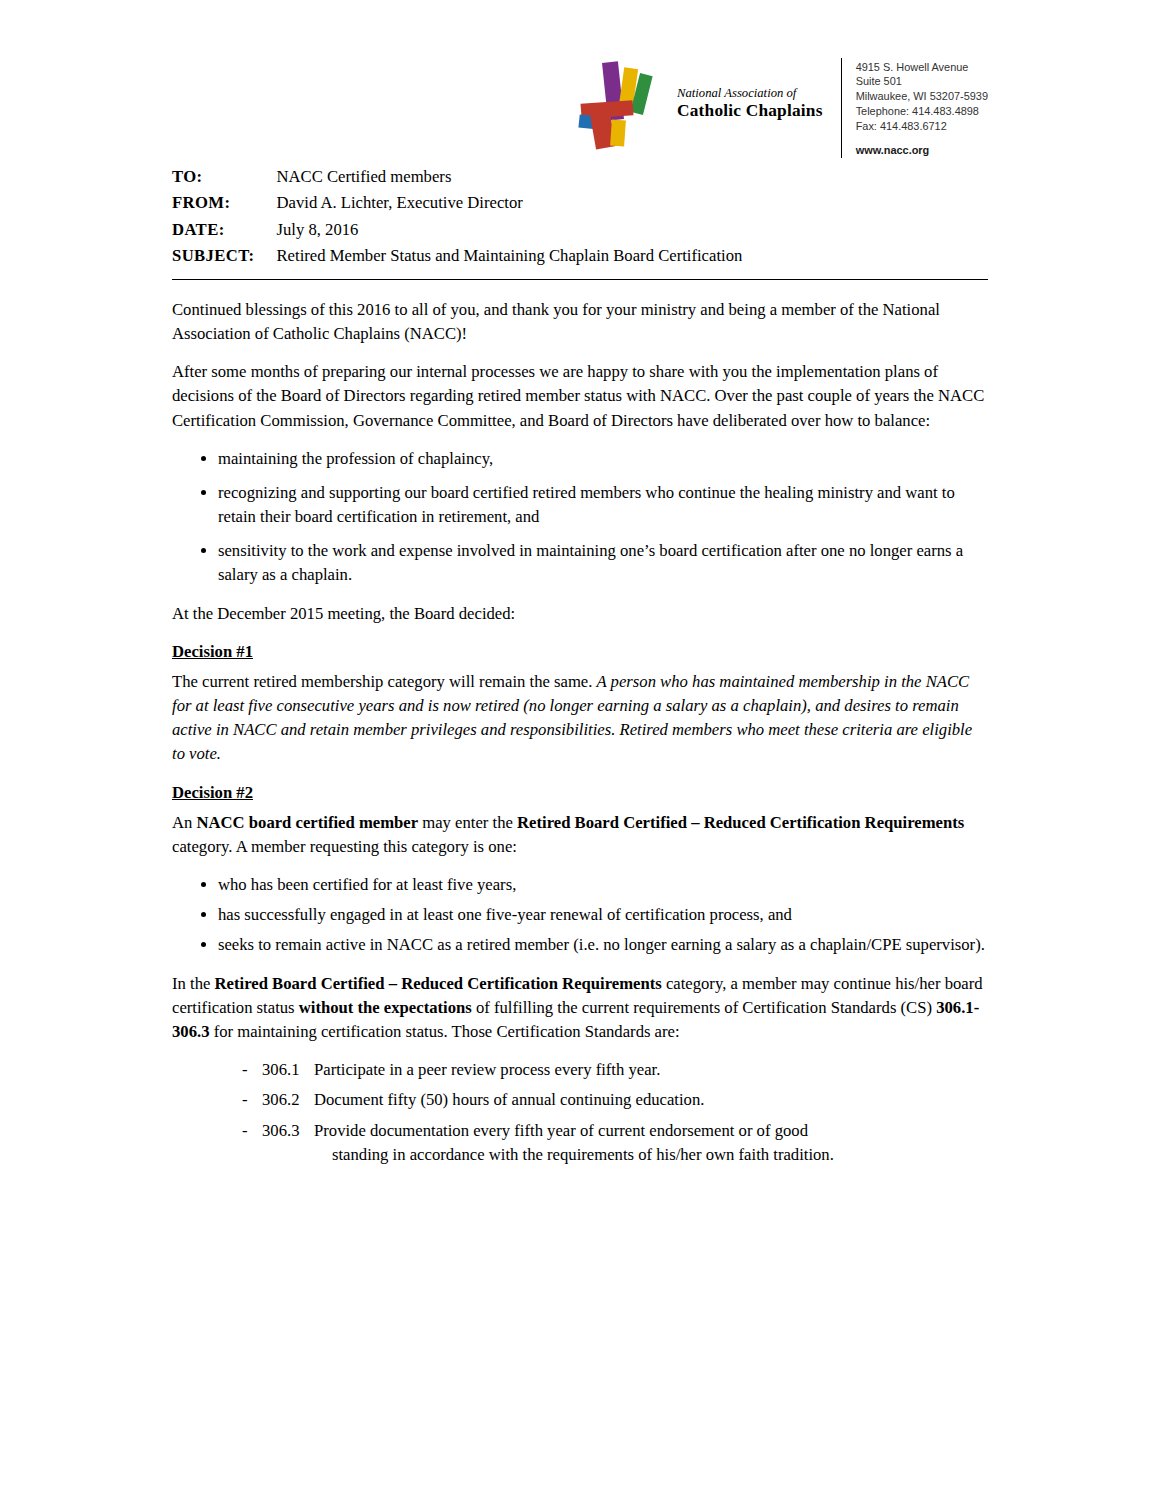National Association of
Catholic Chaplains
4915 S. Howell Avenue
Suite 501
Milwaukee, WI 53207-5939
Telephone: 414.483.4898
Fax: 414.483.6712
www.nacc.org
| TO: | NACC Certified members |
| FROM: | David A. Lichter, Executive Director |
| DATE: | July 8, 2016 |
| SUBJECT: | Retired Member Status and Maintaining Chaplain Board Certification |
Continued blessings of this 2016 to all of you, and thank you for your ministry and being a member of the National Association of Catholic Chaplains (NACC)!
After some months of preparing our internal processes we are happy to share with you the implementation plans of decisions of the Board of Directors regarding retired member status with NACC. Over the past couple of years the NACC Certification Commission, Governance Committee, and Board of Directors have deliberated over how to balance:
maintaining the profession of chaplaincy,
recognizing and supporting our board certified retired members who continue the healing ministry and want to retain their board certification in retirement, and
sensitivity to the work and expense involved in maintaining one’s board certification after one no longer earns a salary as a chaplain.
At the December 2015 meeting, the Board decided:
Decision #1
The current retired membership category will remain the same. A person who has maintained membership in the NACC for at least five consecutive years and is now retired (no longer earning a salary as a chaplain), and desires to remain active in NACC and retain member privileges and responsibilities. Retired members who meet these criteria are eligible to vote.
Decision #2
An NACC board certified member may enter the Retired Board Certified – Reduced Certification Requirements category. A member requesting this category is one:
who has been certified for at least five years,
has successfully engaged in at least one five-year renewal of certification process, and
seeks to remain active in NACC as a retired member (i.e. no longer earning a salary as a chaplain/CPE supervisor).
In the Retired Board Certified – Reduced Certification Requirements category, a member may continue his/her board certification status without the expectations of fulfilling the current requirements of Certification Standards (CS) 306.1-306.3 for maintaining certification status. Those Certification Standards are:
- 306.1 Participate in a peer review process every fifth year.
- 306.2 Document fifty (50) hours of annual continuing education.
- 306.3 Provide documentation every fifth year of current endorsement or of good standing in accordance with the requirements of his/her own faith tradition.